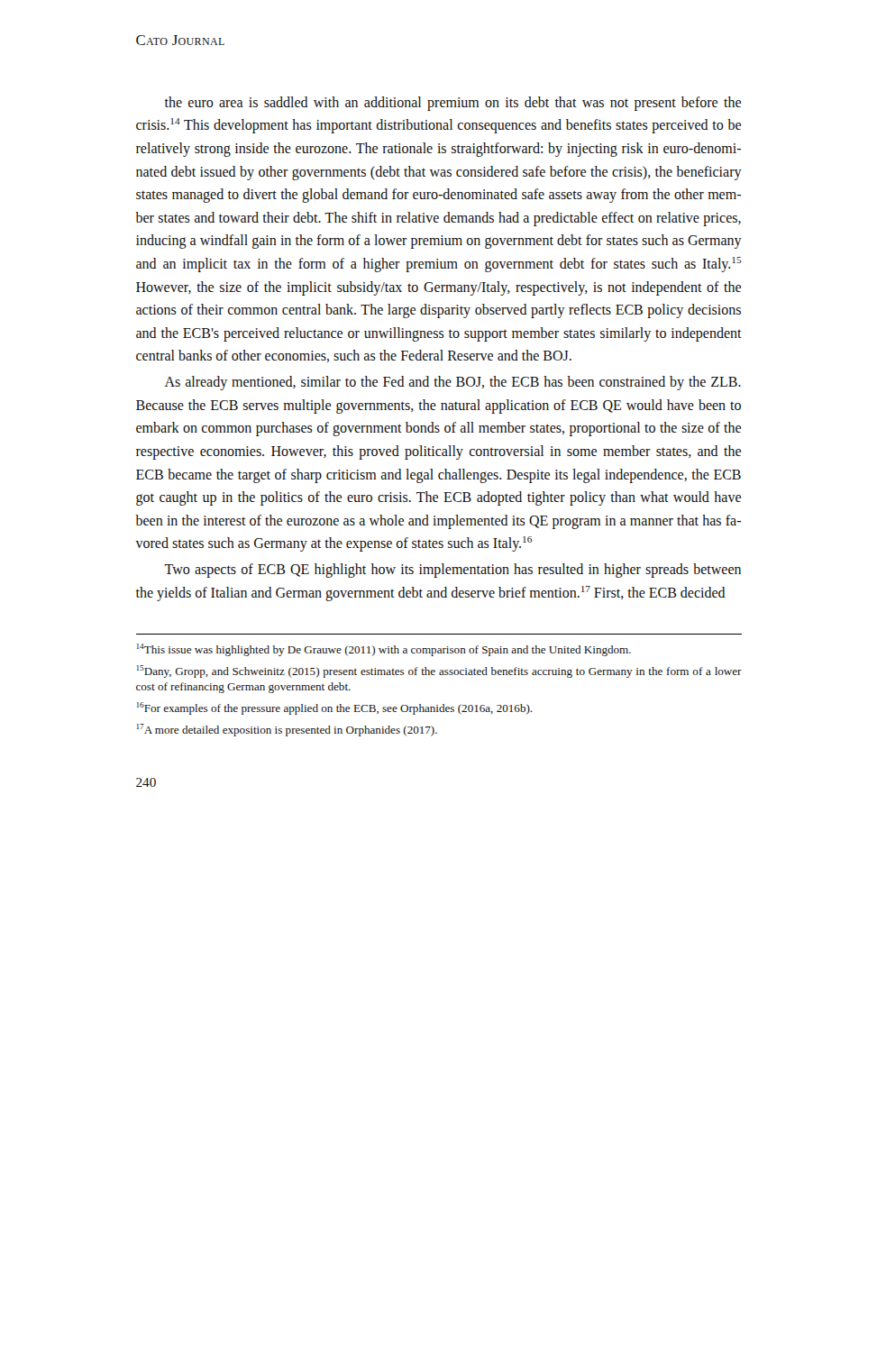Cato Journal
the euro area is saddled with an additional premium on its debt that was not present before the crisis.14 This development has important distributional consequences and benefits states perceived to be relatively strong inside the eurozone. The rationale is straightforward: by injecting risk in euro-denominated debt issued by other governments (debt that was considered safe before the crisis), the beneficiary states managed to divert the global demand for euro-denominated safe assets away from the other member states and toward their debt. The shift in relative demands had a predictable effect on relative prices, inducing a windfall gain in the form of a lower premium on government debt for states such as Germany and an implicit tax in the form of a higher premium on government debt for states such as Italy.15 However, the size of the implicit subsidy/tax to Germany/Italy, respectively, is not independent of the actions of their common central bank. The large disparity observed partly reflects ECB policy decisions and the ECB's perceived reluctance or unwillingness to support member states similarly to independent central banks of other economies, such as the Federal Reserve and the BOJ.
As already mentioned, similar to the Fed and the BOJ, the ECB has been constrained by the ZLB. Because the ECB serves multiple governments, the natural application of ECB QE would have been to embark on common purchases of government bonds of all member states, proportional to the size of the respective economies. However, this proved politically controversial in some member states, and the ECB became the target of sharp criticism and legal challenges. Despite its legal independence, the ECB got caught up in the politics of the euro crisis. The ECB adopted tighter policy than what would have been in the interest of the eurozone as a whole and implemented its QE program in a manner that has favored states such as Germany at the expense of states such as Italy.16
Two aspects of ECB QE highlight how its implementation has resulted in higher spreads between the yields of Italian and German government debt and deserve brief mention.17 First, the ECB decided
14This issue was highlighted by De Grauwe (2011) with a comparison of Spain and the United Kingdom.
15Dany, Gropp, and Schweinitz (2015) present estimates of the associated benefits accruing to Germany in the form of a lower cost of refinancing German government debt.
16For examples of the pressure applied on the ECB, see Orphanides (2016a, 2016b).
17A more detailed exposition is presented in Orphanides (2017).
240